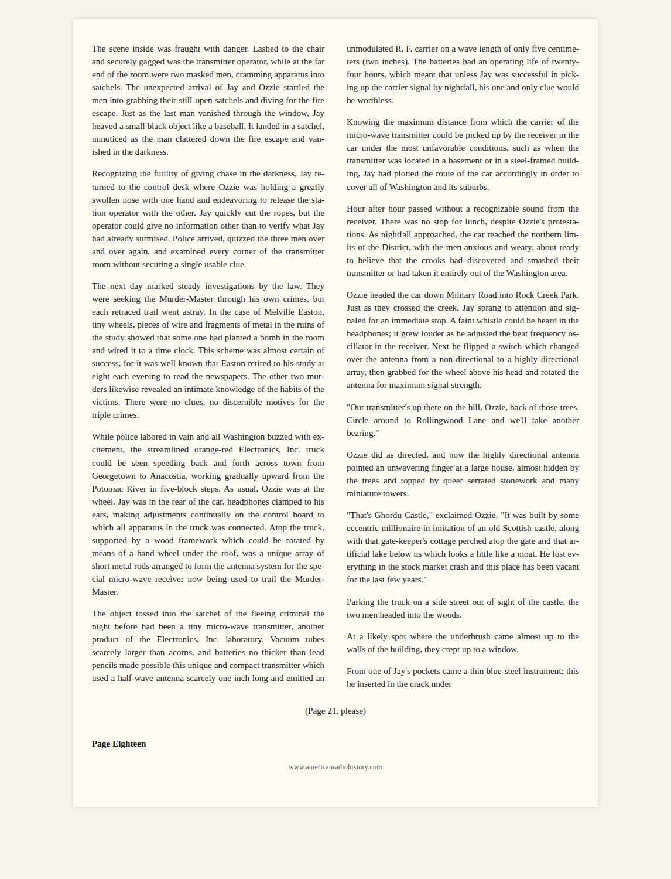The scene inside was fraught with danger. Lashed to the chair and securely gagged was the transmitter operator, while at the far end of the room were two masked men, cramming apparatus into satchels. The unexpected arrival of Jay and Ozzie startled the men into grabbing their still-open satchels and diving for the fire escape. Just as the last man vanished through the window, Jay heaved a small black object like a baseball. It landed in a satchel, unnoticed as the man clattered down the fire escape and vanished in the darkness.
Recognizing the futility of giving chase in the darkness, Jay returned to the control desk where Ozzie was holding a greatly swollen nose with one hand and endeavoring to release the station operator with the other. Jay quickly cut the ropes, but the operator could give no information other than to verify what Jay had already surmised. Police arrived, quizzed the three men over and over again, and examined every corner of the transmitter room without securing a single usable clue.
The next day marked steady investigations by the law. They were seeking the Murder-Master through his own crimes, but each retraced trail went astray. In the case of Melville Easton, tiny wheels, pieces of wire and fragments of metal in the ruins of the study showed that some one had planted a bomb in the room and wired it to a time clock. This scheme was almost certain of success, for it was well known that Easton retired to his study at eight each evening to read the newspapers. The other two murders likewise revealed an intimate knowledge of the habits of the victims. There were no clues, no discernible motives for the triple crimes.
While police labored in vain and all Washington buzzed with excitement, the streamlined orange-red Electronics, Inc. truck could be seen speeding back and forth across town from Georgetown to Anacostia, working gradually upward from the Potomac River in five-block steps. As usual, Ozzie was at the wheel. Jay was in the rear of the car, headphones clamped to his ears, making adjustments continually on the control board to which all apparatus in the truck was connected. Atop the truck, supported by a wood framework which could be rotated by means of a hand wheel under the roof, was a unique array of short metal rods arranged to form the antenna system for the special micro-wave receiver now being used to trail the Murder-Master.
The object tossed into the satchel of the fleeing criminal the night before had been a tiny micro-wave transmitter, another product of the Electronics, Inc. laboratory. Vacuum tubes scarcely larger than acorns, and batteries no thicker than lead pencils made possible this unique and compact transmitter which used a half-wave antenna scarcely one inch long and emitted an unmodulated R. F. carrier on a wave length of only five centimeters (two inches). The batteries had an operating life of twenty-four hours, which meant that unless Jay was successful in picking up the carrier signal by nightfall, his one and only clue would be worthless.
Knowing the maximum distance from which the carrier of the micro-wave transmitter could be picked up by the receiver in the car under the most unfavorable conditions, such as when the transmitter was located in a basement or in a steel-framed building, Jay had plotted the route of the car accordingly in order to cover all of Washington and its suburbs.
Hour after hour passed without a recognizable sound from the receiver. There was no stop for lunch, despite Ozzie's protestations. As nightfall approached, the car reached the northern limits of the District, with the men anxious and weary, about ready to believe that the crooks had discovered and smashed their transmitter or had taken it entirely out of the Washington area.
Ozzie headed the car down Military Road into Rock Creek Park. Just as they crossed the creek, Jay sprang to attention and signaled for an immediate stop. A faint whistle could be heard in the headphones; it grew louder as he adjusted the beat frequency oscillator in the receiver. Next he flipped a switch which changed over the antenna from a non-directional to a highly directional array, then grabbed for the wheel above his head and rotated the antenna for maximum signal strength.
"Our transmitter's up there on the hill, Ozzie, back of those trees. Circle around to Rollingwood Lane and we'll take another bearing."
Ozzie did as directed, and now the highly directional antenna pointed an unwavering finger at a large house, almost hidden by the trees and topped by queer serrated stonework and many miniature towers.
"That's Ghordu Castle," exclaimed Ozzie. "It was built by some eccentric millionaire in imitation of an old Scottish castle, along with that gate-keeper's cottage perched atop the gate and that artificial lake below us which looks a little like a moat. He lost everything in the stock market crash and this place has been vacant for the last few years."
Parking the truck on a side street out of sight of the castle, the two men headed into the woods.
At a likely spot where the underbrush came almost up to the walls of the building, they crept up to a window.
From one of Jay's pockets came a thin blue-steel instrument; this he inserted in the crack under
(Page 21, please)
Page Eighteen
www.americanradiohistory.com